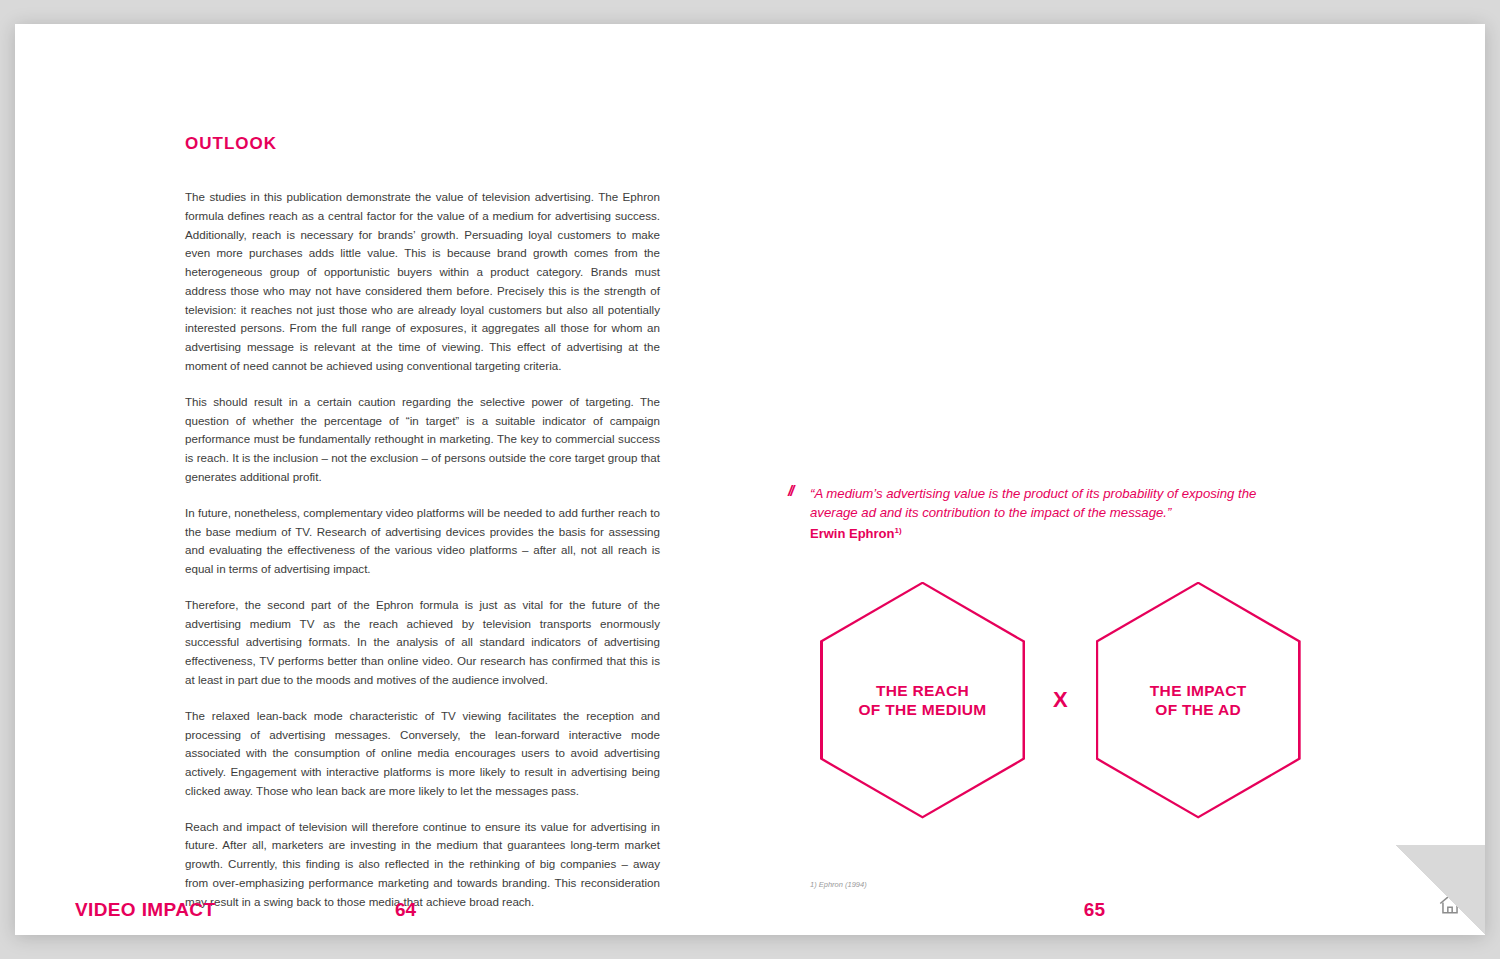OUTLOOK
The studies in this publication demonstrate the value of television advertising. The Ephron formula defines reach as a central factor for the value of a medium for advertising success. Additionally, reach is necessary for brands’ growth. Persuading loyal customers to make even more purchases adds little value. This is because brand growth comes from the heterogeneous group of opportunistic buyers within a product category. Brands must address those who may not have considered them before. Precisely this is the strength of television: it reaches not just those who are already loyal customers but also all potentially interested persons. From the full range of exposures, it aggregates all those for whom an advertising message is relevant at the time of viewing. This effect of advertising at the moment of need cannot be achieved using conventional targeting criteria.
This should result in a certain caution regarding the selective power of targeting. The question of whether the percentage of “in target” is a suitable indicator of campaign performance must be fundamentally rethought in marketing. The key to commercial success is reach. It is the inclusion – not the exclusion – of persons outside the core target group that generates additional profit.
In future, nonetheless, complementary video platforms will be needed to add further reach to the base medium of TV. Research of advertising devices provides the basis for assessing and evaluating the effectiveness of the various video platforms – after all, not all reach is equal in terms of advertising impact.
Therefore, the second part of the Ephron formula is just as vital for the future of the advertising medium TV as the reach achieved by television transports enormously successful advertising formats. In the analysis of all standard indicators of advertising effectiveness, TV performs better than online video. Our research has confirmed that this is at least in part due to the moods and motives of the audience involved.
The relaxed lean-back mode characteristic of TV viewing facilitates the reception and processing of advertising messages. Conversely, the lean-forward interactive mode associated with the consumption of online media encourages users to avoid advertising actively. Engagement with interactive platforms is more likely to result in advertising being clicked away. Those who lean back are more likely to let the messages pass.
Reach and impact of television will therefore continue to ensure its value for advertising in future. After all, marketers are investing in the medium that guarantees long-term market growth. Currently, this finding is also reflected in the rethinking of big companies – away from over-emphasizing performance marketing and towards branding. This reconsideration may result in a swing back to those media that achieve broad reach.
VIDEO IMPACT
64
//
“A medium’s advertising value is the product of its probability of exposing the average ad and its contribution to the impact of the message.”
Erwin Ephron1)
THE REACH
OF THE MEDIUM
X
THE IMPACT
OF THE AD
1) Ephron (1994)
65